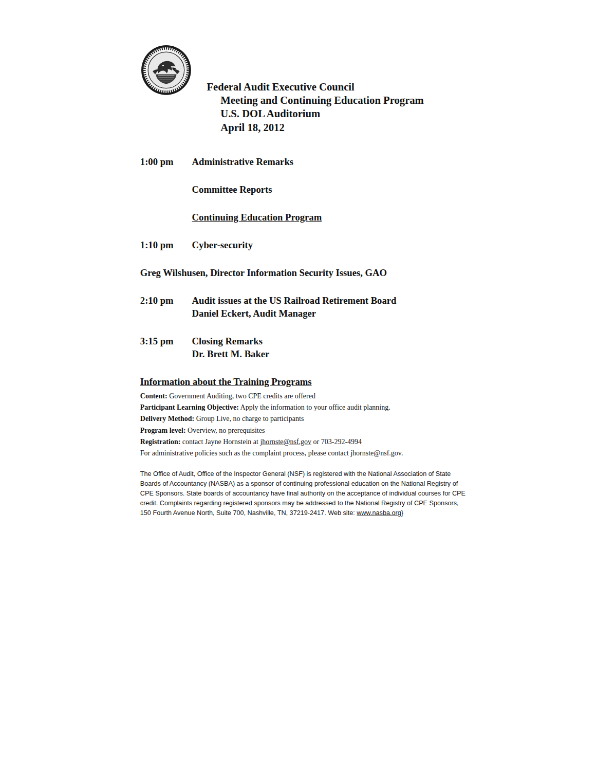Federal Audit Executive Council
Meeting and Continuing Education Program
U.S. DOL Auditorium
April 18, 2012
1:00 pm
Administrative Remarks
Committee Reports
Continuing Education Program
1:10 pm
Cyber-security
Greg Wilshusen, Director Information Security Issues, GAO
2:10 pm
Audit issues at the US Railroad Retirement Board Daniel Eckert, Audit Manager
3:15 pm
Closing Remarks Dr. Brett M. Baker
Information about the Training Programs
Content: Government Auditing, two CPE credits are offered
Participant Learning Objective: Apply the information to your office audit planning.
Delivery Method: Group Live, no charge to participants
Program level: Overview, no prerequisites
Registration: contact Jayne Hornstein at jhornste@nsf.gov or 703-292-4994
For administrative policies such as the complaint process, please contact jhornste@nsf.gov.
The Office of Audit, Office of the Inspector General (NSF) is registered with the National Association of State Boards of Accountancy (NASBA) as a sponsor of continuing professional education on the National Registry of CPE Sponsors. State boards of accountancy have final authority on the acceptance of individual courses for CPE credit. Complaints regarding registered sponsors may be addressed to the National Registry of CPE Sponsors, 150 Fourth Avenue North, Suite 700, Nashville, TN, 37219-2417. Web site: www.nasba.org}